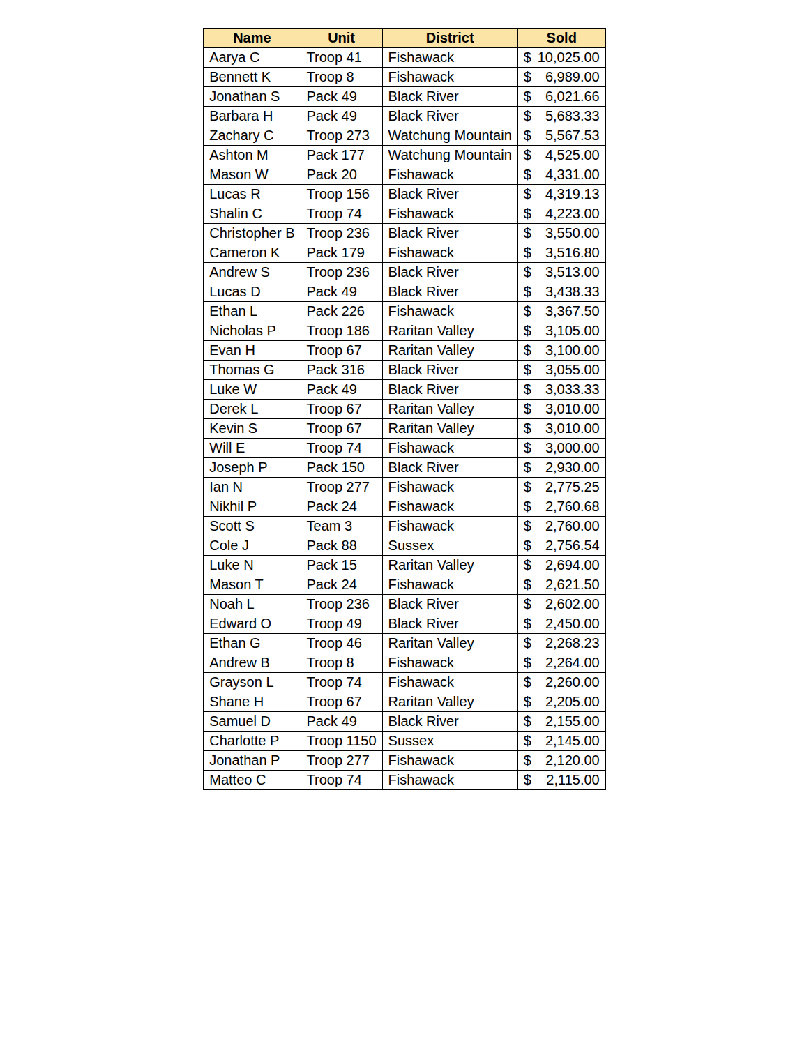| Name | Unit | District | Sold |
| --- | --- | --- | --- |
| Aarya C | Troop 41 | Fishawack | $ | 10,025.00 |
| Bennett K | Troop 8 | Fishawack | $ | 6,989.00 |
| Jonathan S | Pack 49 | Black River | $ | 6,021.66 |
| Barbara H | Pack 49 | Black River | $ | 5,683.33 |
| Zachary C | Troop 273 | Watchung Mountain | $ | 5,567.53 |
| Ashton M | Pack 177 | Watchung Mountain | $ | 4,525.00 |
| Mason W | Pack 20 | Fishawack | $ | 4,331.00 |
| Lucas R | Troop 156 | Black River | $ | 4,319.13 |
| Shalin C | Troop 74 | Fishawack | $ | 4,223.00 |
| Christopher B | Troop 236 | Black River | $ | 3,550.00 |
| Cameron K | Pack 179 | Fishawack | $ | 3,516.80 |
| Andrew S | Troop 236 | Black River | $ | 3,513.00 |
| Lucas D | Pack 49 | Black River | $ | 3,438.33 |
| Ethan L | Pack 226 | Fishawack | $ | 3,367.50 |
| Nicholas P | Troop 186 | Raritan Valley | $ | 3,105.00 |
| Evan H | Troop 67 | Raritan Valley | $ | 3,100.00 |
| Thomas G | Pack 316 | Black River | $ | 3,055.00 |
| Luke W | Pack 49 | Black River | $ | 3,033.33 |
| Derek L | Troop 67 | Raritan Valley | $ | 3,010.00 |
| Kevin S | Troop 67 | Raritan Valley | $ | 3,010.00 |
| Will E | Troop 74 | Fishawack | $ | 3,000.00 |
| Joseph P | Pack 150 | Black River | $ | 2,930.00 |
| Ian N | Troop 277 | Fishawack | $ | 2,775.25 |
| Nikhil P | Pack 24 | Fishawack | $ | 2,760.68 |
| Scott S | Team 3 | Fishawack | $ | 2,760.00 |
| Cole J | Pack 88 | Sussex | $ | 2,756.54 |
| Luke N | Pack 15 | Raritan Valley | $ | 2,694.00 |
| Mason T | Pack 24 | Fishawack | $ | 2,621.50 |
| Noah L | Troop 236 | Black River | $ | 2,602.00 |
| Edward O | Troop 49 | Black River | $ | 2,450.00 |
| Ethan G | Troop 46 | Raritan Valley | $ | 2,268.23 |
| Andrew B | Troop 8 | Fishawack | $ | 2,264.00 |
| Grayson L | Troop 74 | Fishawack | $ | 2,260.00 |
| Shane H | Troop 67 | Raritan Valley | $ | 2,205.00 |
| Samuel D | Pack 49 | Black River | $ | 2,155.00 |
| Charlotte P | Troop 1150 | Sussex | $ | 2,145.00 |
| Jonathan P | Troop 277 | Fishawack | $ | 2,120.00 |
| Matteo C | Troop 74 | Fishawack | $ | 2,115.00 |